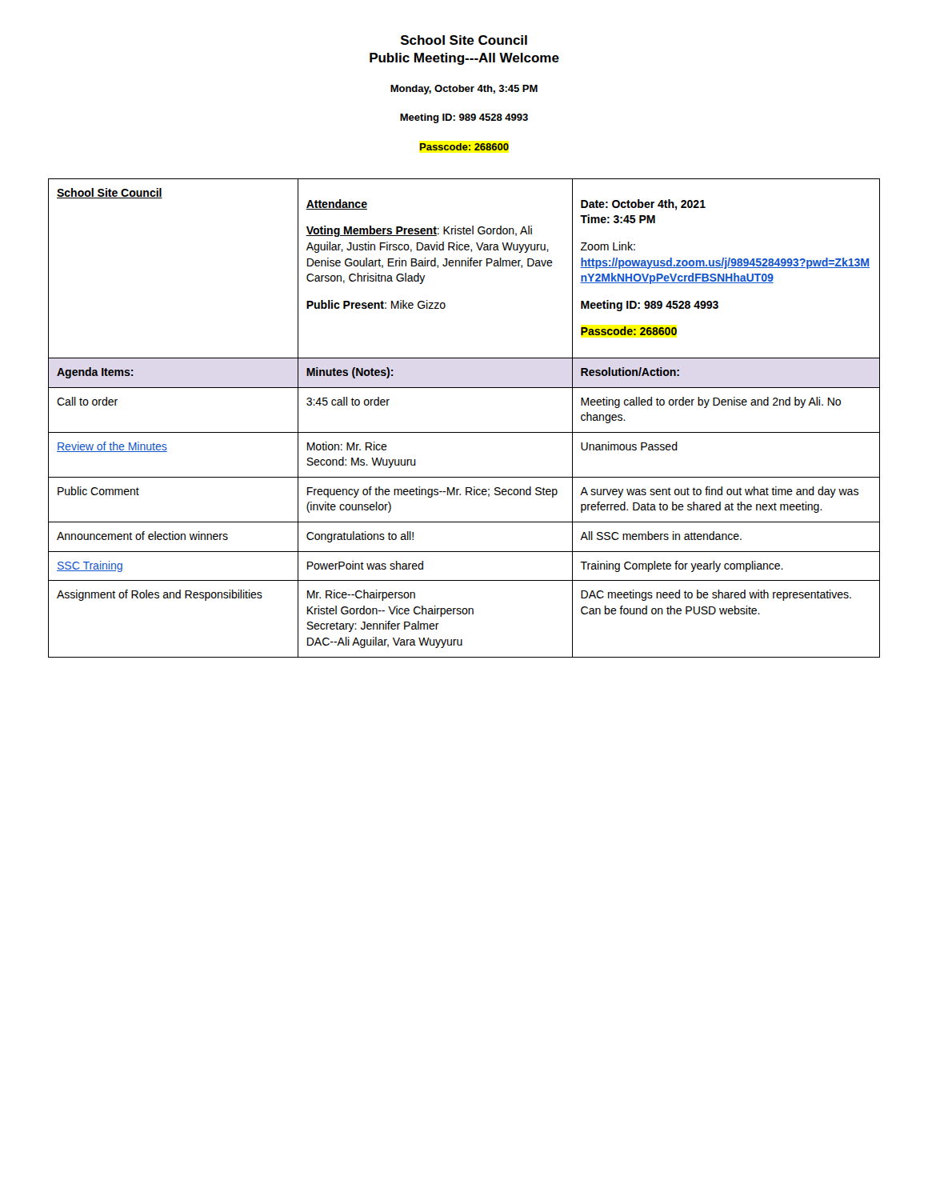School Site Council
Public Meeting---All Welcome
Monday, October 4th, 3:45 PM
Meeting ID: 989 4528 4993
Passcode: 268600
| School Site Council | Attendance Voting Members Present : Kristel Gordon, Ali Aguilar, Justin Firsco, David Rice, Vara Wuyyuru, Denise Goulart, Erin Baird, Jennifer Palmer, Dave Carson, Chrisitna Glady Public Present : Mike Gizzo | Date: October 4th, 2021 Time: 3:45 PM Zoom Link: https://powayusd.zoom.us/j/98945284993?pwd=Zk13MnY2MkNHOVpPeVcrdFBSNHhaUT09 Meeting ID: 989 4528 4993 Passcode: 268600 |
| Agenda Items: | Minutes (Notes): | Resolution/Action: |
| Call to order | 3:45 call to order | Meeting called to order by Denise and 2nd by Ali. No changes. |
| Review of the Minutes | Motion: Mr. Rice Second: Ms. Wuyuuru | Unanimous Passed |
| Public Comment | Frequency of the meetings--Mr. Rice; Second Step (invite counselor) | A survey was sent out to find out what time and day was preferred. Data to be shared at the next meeting. |
| Announcement of election winners | Congratulations to all! | All SSC members in attendance. |
| SSC Training | PowerPoint was shared | Training Complete for yearly compliance. |
| Assignment of Roles and Responsibilities | Mr. Rice--Chairperson Kristel Gordon-- Vice Chairperson Secretary: Jennifer Palmer DAC--Ali Aguilar, Vara Wuyyuru | DAC meetings need to be shared with representatives. Can be found on the PUSD website. |